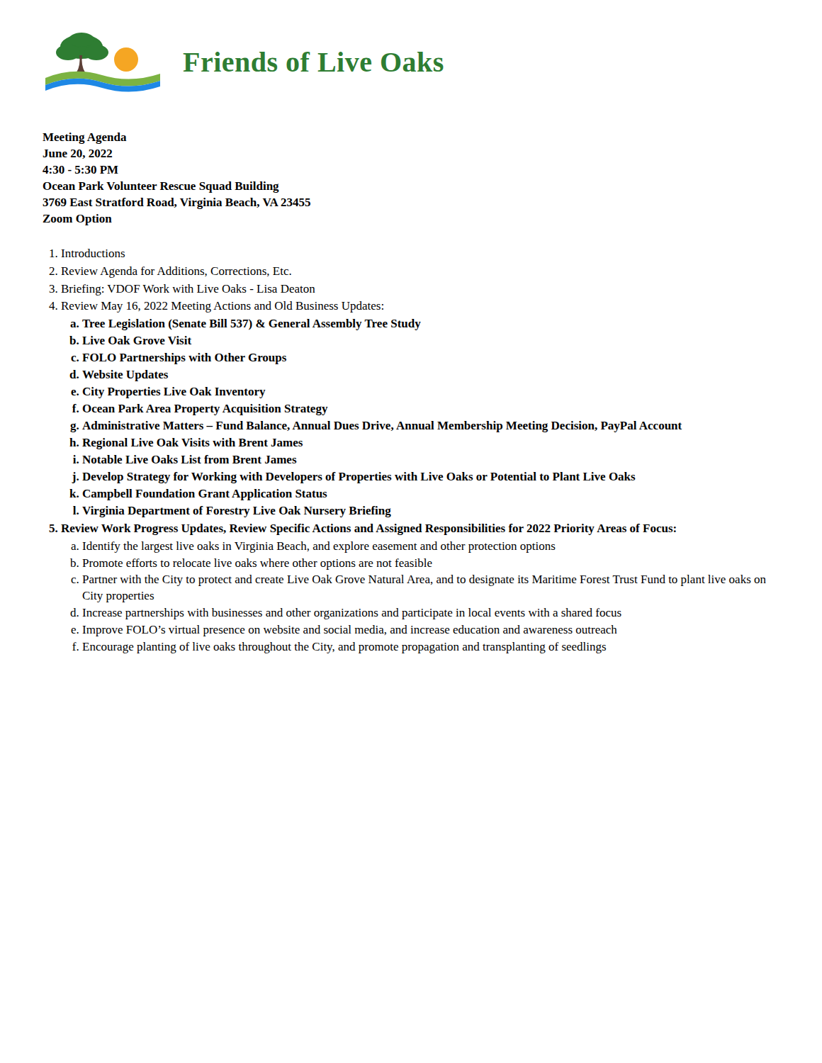Friends of Live Oaks
Meeting Agenda
June 20, 2022
4:30 - 5:30 PM
Ocean Park Volunteer Rescue Squad Building
3769 East Stratford Road, Virginia Beach, VA 23455
Zoom Option
Introductions
Review Agenda for Additions, Corrections, Etc.
Briefing: VDOF Work with Live Oaks - Lisa Deaton
Review May 16, 2022 Meeting Actions and Old Business Updates:
Tree Legislation (Senate Bill 537) & General Assembly Tree Study
Live Oak Grove Visit
FOLO Partnerships with Other Groups
Website Updates
City Properties Live Oak Inventory
Ocean Park Area Property Acquisition Strategy
Administrative Matters – Fund Balance, Annual Dues Drive, Annual Membership Meeting Decision, PayPal Account
Regional Live Oak Visits with Brent James
Notable Live Oaks List from Brent James
Develop Strategy for Working with Developers of Properties with Live Oaks or Potential to Plant Live Oaks
Campbell Foundation Grant Application Status
Virginia Department of Forestry Live Oak Nursery Briefing
Review Work Progress Updates, Review Specific Actions and Assigned Responsibilities for 2022 Priority Areas of Focus:
Identify the largest live oaks in Virginia Beach, and explore easement and other protection options
Promote efforts to relocate live oaks where other options are not feasible
Partner with the City to protect and create Live Oak Grove Natural Area, and to designate its Maritime Forest Trust Fund to plant live oaks on City properties
Increase partnerships with businesses and other organizations and participate in local events with a shared focus
Improve FOLO’s virtual presence on website and social media, and increase education and awareness outreach
Encourage planting of live oaks throughout the City, and promote propagation and transplanting of seedlings